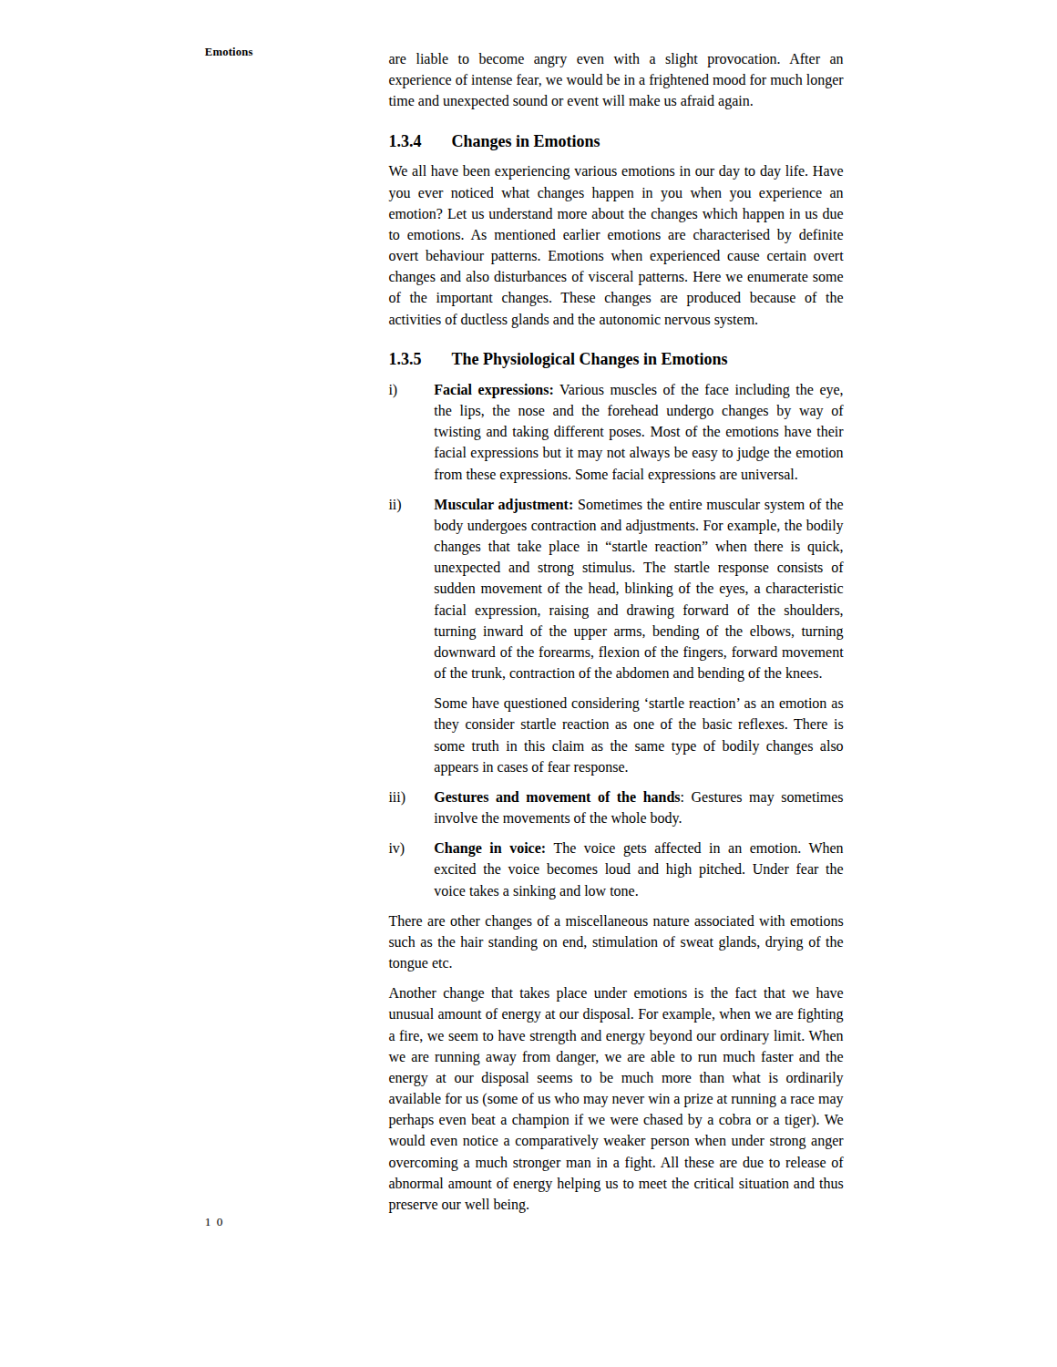Emotions
are liable to become angry even with a slight provocation. After an experience of intense fear, we would be in a frightened mood for much longer time and unexpected sound or event will make us afraid again.
1.3.4 Changes in Emotions
We all have been experiencing various emotions in our day to day life. Have you ever noticed what changes happen in you when you experience an emotion? Let us understand more about the changes which happen in us due to emotions. As mentioned earlier emotions are characterised by definite overt behaviour patterns. Emotions when experienced cause certain overt changes and also disturbances of visceral patterns. Here we enumerate some of the important changes. These changes are produced because of the activities of ductless glands and the autonomic nervous system.
1.3.5 The Physiological Changes in Emotions
i) Facial expressions: Various muscles of the face including the eye, the lips, the nose and the forehead undergo changes by way of twisting and taking different poses. Most of the emotions have their facial expressions but it may not always be easy to judge the emotion from these expressions. Some facial expressions are universal.
ii)
Muscular adjustment: Sometimes the entire muscular system of the body undergoes contraction and adjustments. For example, the bodily changes that take place in “startle reaction” when there is quick, unexpected and strong stimulus. The startle response consists of sudden movement of the head, blinking of the eyes, a characteristic facial expression, raising and drawing forward of the shoulders, turning inward of the upper arms, bending of the elbows, turning downward of the forearms, flexion of the fingers, forward movement of the trunk, contraction of the abdomen and bending of the knees.
Some have questioned considering ‘startle reaction’ as an emotion as they consider startle reaction as one of the basic reflexes. There is some truth in this claim as the same type of bodily changes also appears in cases of fear response.
iii) Gestures and movement of the hands: Gestures may sometimes involve the movements of the whole body.
iv) Change in voice: The voice gets affected in an emotion. When excited the voice becomes loud and high pitched. Under fear the voice takes a sinking and low tone.
There are other changes of a miscellaneous nature associated with emotions such as the hair standing on end, stimulation of sweat glands, drying of the tongue etc.
Another change that takes place under emotions is the fact that we have unusual amount of energy at our disposal. For example, when we are fighting a fire, we seem to have strength and energy beyond our ordinary limit. When we are running away from danger, we are able to run much faster and the energy at our disposal seems to be much more than what is ordinarily available for us (some of us who may never win a prize at running a race may perhaps even beat a champion if we were chased by a cobra or a tiger). We would even notice a comparatively weaker person when under strong anger overcoming a much stronger man in a fight. All these are due to release of abnormal amount of energy helping us to meet the critical situation and thus preserve our well being.
1 0